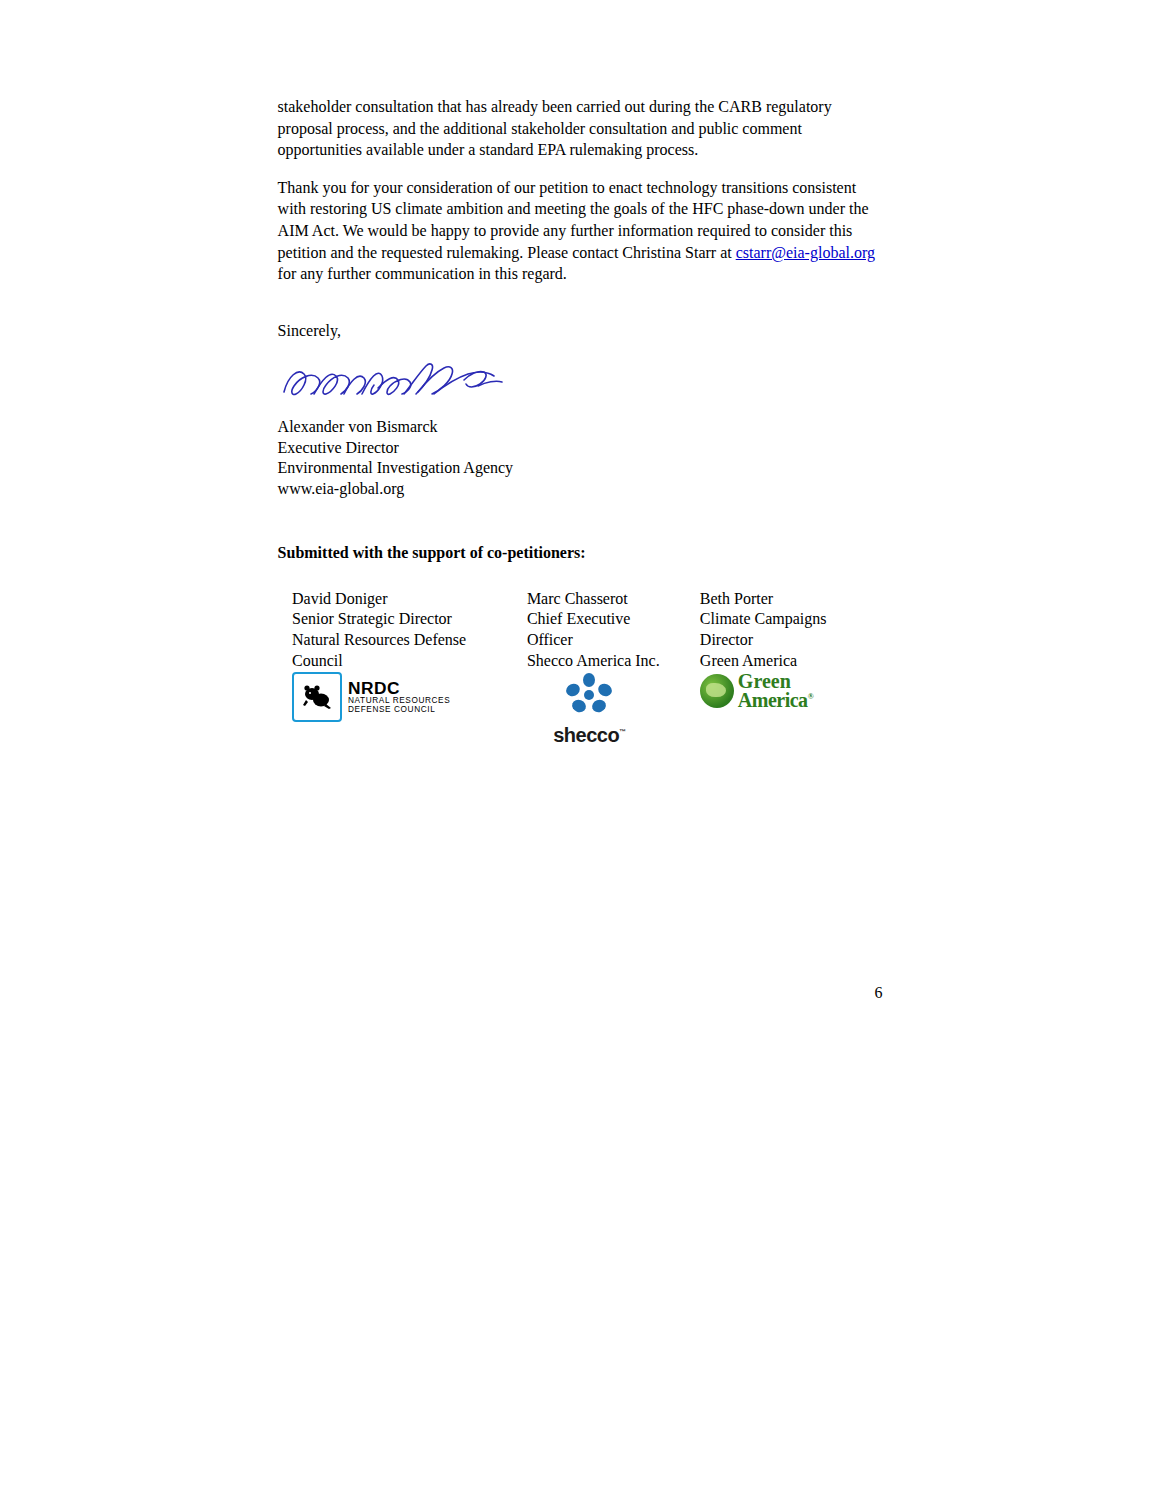stakeholder consultation that has already been carried out during the CARB regulatory proposal process, and the additional stakeholder consultation and public comment opportunities available under a standard EPA rulemaking process.
Thank you for your consideration of our petition to enact technology transitions consistent with restoring US climate ambition and meeting the goals of the HFC phase-down under the AIM Act. We would be happy to provide any further information required to consider this petition and the requested rulemaking. Please contact Christina Starr at cstarr@eia-global.org for any further communication in this regard.
Sincerely,
Alexander von Bismarck
Executive Director
Environmental Investigation Agency
www.eia-global.org
Submitted with the support of co-petitioners:
| David Doniger Senior Strategic Director Natural Resources Defense Council | Marc Chasserot Chief Executive Officer Shecco America Inc. | Beth Porter Climate Campaigns Director Green America |
| NRDC NATURAL RESOURCES DEFENSE COUNCIL | shecco ™ | Green America ® |
6